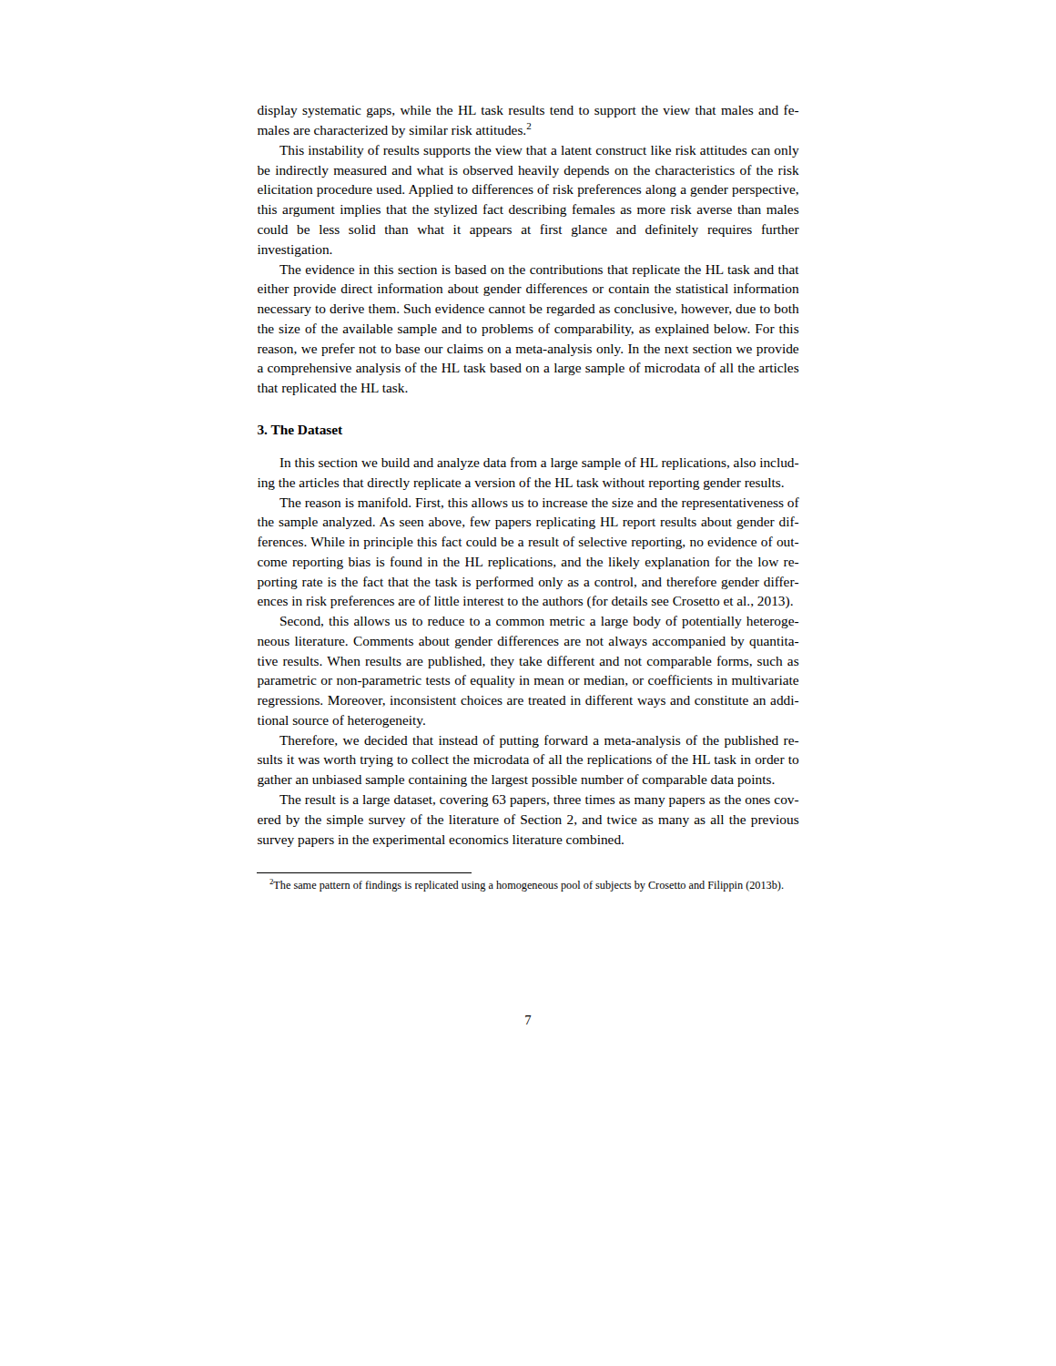display systematic gaps, while the HL task results tend to support the view that males and females are characterized by similar risk attitudes.2
This instability of results supports the view that a latent construct like risk attitudes can only be indirectly measured and what is observed heavily depends on the characteristics of the risk elicitation procedure used. Applied to differences of risk preferences along a gender perspective, this argument implies that the stylized fact describing females as more risk averse than males could be less solid than what it appears at first glance and definitely requires further investigation.
The evidence in this section is based on the contributions that replicate the HL task and that either provide direct information about gender differences or contain the statistical information necessary to derive them. Such evidence cannot be regarded as conclusive, however, due to both the size of the available sample and to problems of comparability, as explained below. For this reason, we prefer not to base our claims on a meta-analysis only. In the next section we provide a comprehensive analysis of the HL task based on a large sample of microdata of all the articles that replicated the HL task.
3. The Dataset
In this section we build and analyze data from a large sample of HL replications, also including the articles that directly replicate a version of the HL task without reporting gender results.
The reason is manifold. First, this allows us to increase the size and the representativeness of the sample analyzed. As seen above, few papers replicating HL report results about gender differences. While in principle this fact could be a result of selective reporting, no evidence of outcome reporting bias is found in the HL replications, and the likely explanation for the low reporting rate is the fact that the task is performed only as a control, and therefore gender differences in risk preferences are of little interest to the authors (for details see Crosetto et al., 2013).
Second, this allows us to reduce to a common metric a large body of potentially heterogeneous literature. Comments about gender differences are not always accompanied by quantitative results. When results are published, they take different and not comparable forms, such as parametric or non-parametric tests of equality in mean or median, or coefficients in multivariate regressions. Moreover, inconsistent choices are treated in different ways and constitute an additional source of heterogeneity.
Therefore, we decided that instead of putting forward a meta-analysis of the published results it was worth trying to collect the microdata of all the replications of the HL task in order to gather an unbiased sample containing the largest possible number of comparable data points.
The result is a large dataset, covering 63 papers, three times as many papers as the ones covered by the simple survey of the literature of Section 2, and twice as many as all the previous survey papers in the experimental economics literature combined.
2The same pattern of findings is replicated using a homogeneous pool of subjects by Crosetto and Filippin (2013b).
7